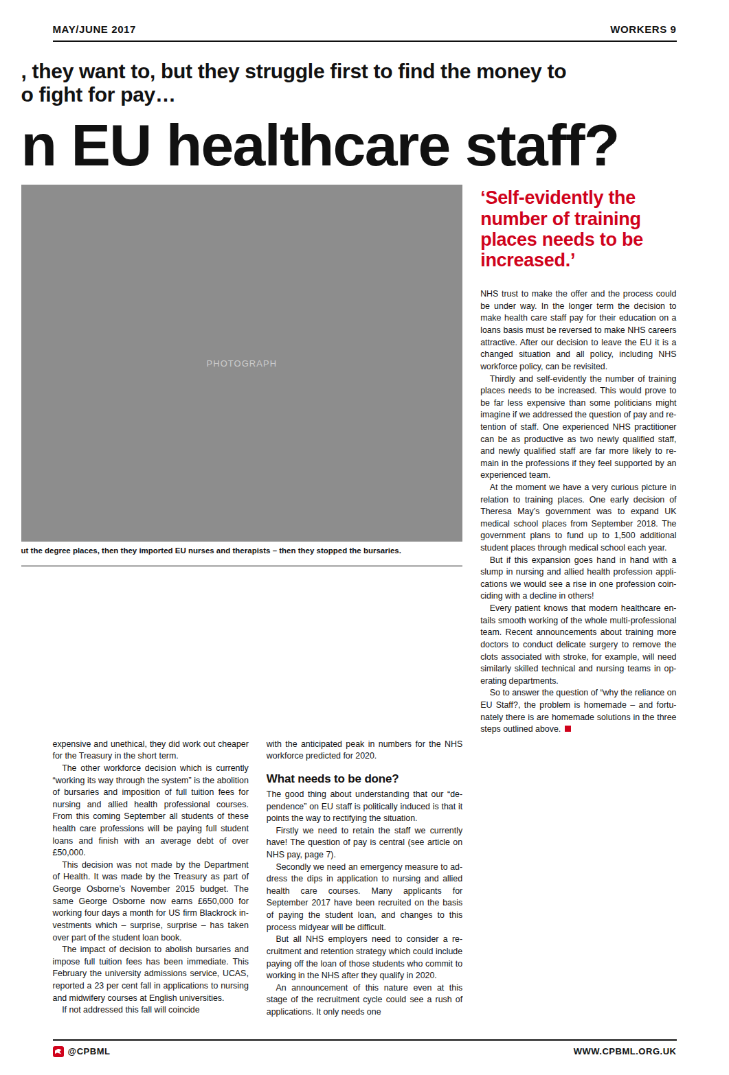MAY/JUNE 2017
WORKERS 9
, they want to, but they struggle first to find the money to o fight for pay…
n EU healthcare staff?
photograph
ut the degree places, then they imported EU nurses and therapists – then they stopped the bursaries.
‘Self-evidently the number of training places needs to be increased.’
NHS trust to make the offer and the process could be under way. In the longer term the decision to make health care staff pay for their education on a loans basis must be reversed to make NHS careers attractive. After our decision to leave the EU it is a changed situation and all policy, including NHS workforce policy, can be revisited.
Thirdly and self-evidently the number of training places needs to be increased. This would prove to be far less expensive than some politicians might imagine if we addressed the question of pay and retention of staff. One experienced NHS practitioner can be as productive as two newly qualified staff, and newly qualified staff are far more likely to remain in the professions if they feel supported by an experienced team.
At the moment we have a very curious picture in relation to training places. One early decision of Theresa May’s government was to expand UK medical school places from September 2018. The government plans to fund up to 1,500 additional student places through medical school each year.
But if this expansion goes hand in hand with a slump in nursing and allied health profession applications we would see a rise in one profession coinciding with a decline in others!
Every patient knows that modern healthcare entails smooth working of the whole multi-professional team. Recent announcements about training more doctors to conduct delicate surgery to remove the clots associated with stroke, for example, will need similarly skilled technical and nursing teams in operating departments.
So to answer the question of “why the reliance on EU Staff?, the problem is homemade – and fortunately there is are homemade solutions in the three steps outlined above.
expensive and unethical, they did work out cheaper for the Treasury in the short term.
The other workforce decision which is currently “working its way through the system” is the abolition of bursaries and imposition of full tuition fees for nursing and allied health professional courses. From this coming September all students of these health care professions will be paying full student loans and finish with an average debt of over £50,000.
This decision was not made by the Department of Health. It was made by the Treasury as part of George Osborne’s November 2015 budget. The same George Osborne now earns £650,000 for working four days a month for US firm Blackrock investments which – surprise, surprise – has taken over part of the student loan book.
The impact of decision to abolish bursaries and impose full tuition fees has been immediate. This February the university admissions service, UCAS, reported a 23 per cent fall in applications to nursing and midwifery courses at English universities.
If not addressed this fall will coincide
with the anticipated peak in numbers for the NHS workforce predicted for 2020.
What needs to be done?
The good thing about understanding that our “dependence” on EU staff is politically induced is that it points the way to rectifying the situation.
Firstly we need to retain the staff we currently have! The question of pay is central (see article on NHS pay, page 7).
Secondly we need an emergency measure to address the dips in application to nursing and allied health care courses. Many applicants for September 2017 have been recruited on the basis of paying the student loan, and changes to this process midyear will be difficult.
But all NHS employers need to consider a recruitment and retention strategy which could include paying off the loan of those students who commit to working in the NHS after they qualify in 2020.
An announcement of this nature even at this stage of the recruitment cycle could see a rush of applications. It only needs one
@CPBML
WWW.CPBML.ORG.UK